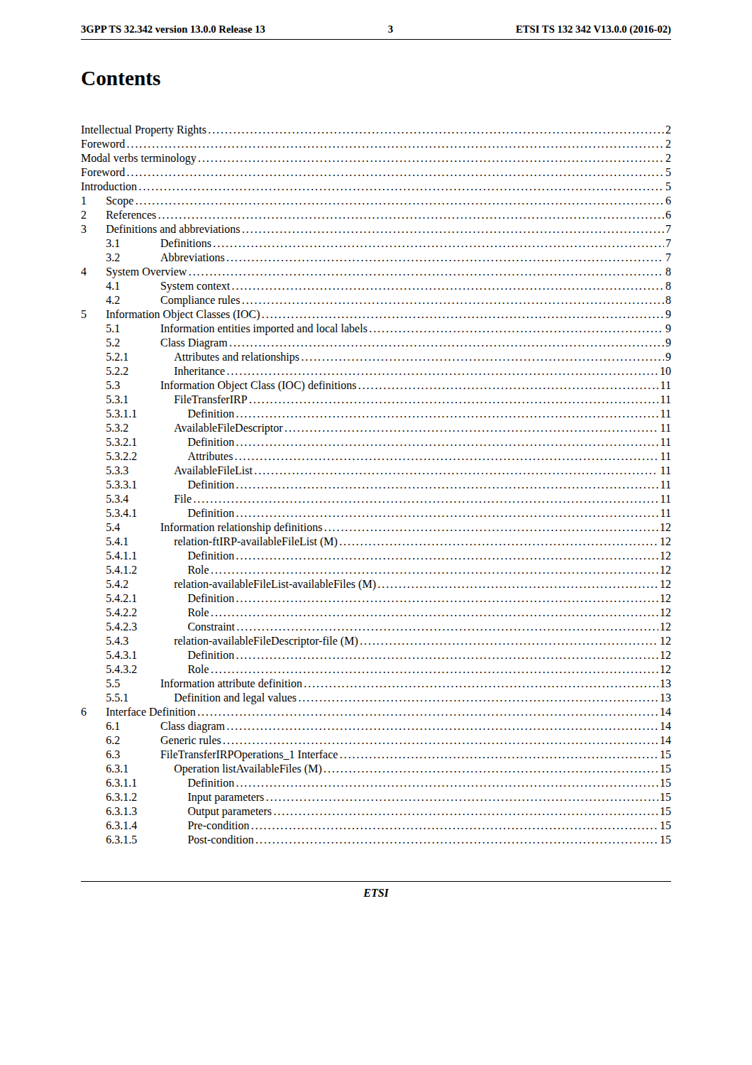3GPP TS 32.342 version 13.0.0 Release 13 3 ETSI TS 132 342 V13.0.0 (2016-02)
Contents
Intellectual Property Rights ................................................................................................................................ 2
Foreword ................................................................................................................................ 2
Modal verbs terminology ................................................................................................................................ 2
Foreword ................................................................................................................................ 5
Introduction ................................................................................................................................ 5
1 Scope ................................................................................................................................ 6
2 References ................................................................................................................................ 6
3 Definitions and abbreviations ................................................................................................................................ 7
3.1 Definitions ................................................................................................................................ 7
3.2 Abbreviations ................................................................................................................................ 7
4 System Overview ................................................................................................................................ 8
4.1 System context ................................................................................................................................ 8
4.2 Compliance rules ................................................................................................................................ 8
5 Information Object Classes (IOC) ................................................................................................................................ 9
5.1 Information entities imported and local labels ................................................................................................................................ 9
5.2 Class Diagram ................................................................................................................................ 9
5.2.1 Attributes and relationships ................................................................................................................................ 9
5.2.2 Inheritance ................................................................................................................................ 10
5.3 Information Object Class (IOC) definitions ................................................................................................................................ 11
5.3.1 FileTransferIRP ................................................................................................................................ 11
5.3.1.1 Definition ................................................................................................................................ 11
5.3.2 AvailableFileDescriptor ................................................................................................................................ 11
5.3.2.1 Definition ................................................................................................................................ 11
5.3.2.2 Attributes ................................................................................................................................ 11
5.3.3 AvailableFileList ................................................................................................................................ 11
5.3.3.1 Definition ................................................................................................................................ 11
5.3.4 File ................................................................................................................................ 11
5.3.4.1 Definition ................................................................................................................................ 11
5.4 Information relationship definitions ................................................................................................................................ 12
5.4.1 relation-ftIRP-availableFileList (M) ................................................................................................................................ 12
5.4.1.1 Definition ................................................................................................................................ 12
5.4.1.2 Role ................................................................................................................................ 12
5.4.2 relation-availableFileList-availableFiles (M) ................................................................................................................................ 12
5.4.2.1 Definition ................................................................................................................................ 12
5.4.2.2 Role ................................................................................................................................ 12
5.4.2.3 Constraint ................................................................................................................................ 12
5.4.3 relation-availableFileDescriptor-file (M) ................................................................................................................................ 12
5.4.3.1 Definition ................................................................................................................................ 12
5.4.3.2 Role ................................................................................................................................ 12
5.5 Information attribute definition ................................................................................................................................ 13
5.5.1 Definition and legal values ................................................................................................................................ 13
6 Interface Definition ................................................................................................................................ 14
6.1 Class diagram ................................................................................................................................ 14
6.2 Generic rules ................................................................................................................................ 14
6.3 FileTransferIRPOperations_1 Interface ................................................................................................................................ 15
6.3.1 Operation listAvailableFiles (M) ................................................................................................................................ 15
6.3.1.1 Definition ................................................................................................................................ 15
6.3.1.2 Input parameters ................................................................................................................................ 15
6.3.1.3 Output parameters ................................................................................................................................ 15
6.3.1.4 Pre-condition ................................................................................................................................ 15
6.3.1.5 Post-condition ................................................................................................................................ 15
ETSI